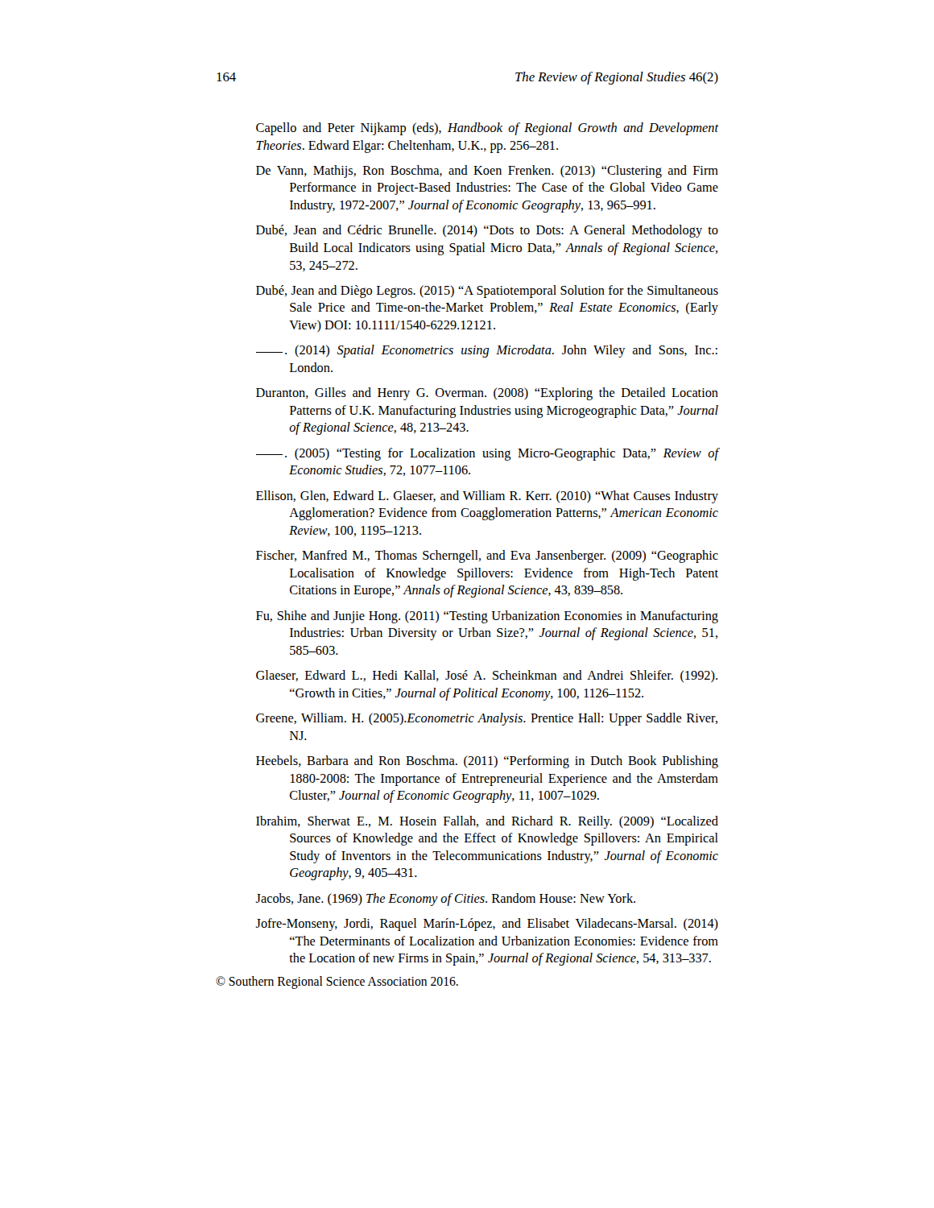164 The Review of Regional Studies 46(2)
Capello and Peter Nijkamp (eds), Handbook of Regional Growth and Development Theories. Edward Elgar: Cheltenham, U.K., pp. 256–281.
De Vann, Mathijs, Ron Boschma, and Koen Frenken. (2013) “Clustering and Firm Performance in Project-Based Industries: The Case of the Global Video Game Industry, 1972-2007,” Journal of Economic Geography, 13, 965–991.
Dubé, Jean and Cédric Brunelle. (2014) “Dots to Dots: A General Methodology to Build Local Indicators using Spatial Micro Data,” Annals of Regional Science, 53, 245–272.
Dubé, Jean and Diègo Legros. (2015) “A Spatiotemporal Solution for the Simultaneous Sale Price and Time-on-the-Market Problem,” Real Estate Economics, (Early View) DOI: 10.1111/1540-6229.12121.
. (2014) Spatial Econometrics using Microdata. John Wiley and Sons, Inc.: London.
Duranton, Gilles and Henry G. Overman. (2008) “Exploring the Detailed Location Patterns of U.K. Manufacturing Industries using Microgeographic Data,” Journal of Regional Science, 48, 213–243.
. (2005) “Testing for Localization using Micro-Geographic Data,” Review of Economic Studies, 72, 1077–1106.
Ellison, Glen, Edward L. Glaeser, and William R. Kerr. (2010) “What Causes Industry Agglomeration? Evidence from Coagglomeration Patterns,” American Economic Review, 100, 1195–1213.
Fischer, Manfred M., Thomas Scherngell, and Eva Jansenberger. (2009) “Geographic Localisation of Knowledge Spillovers: Evidence from High-Tech Patent Citations in Europe,” Annals of Regional Science, 43, 839–858.
Fu, Shihe and Junjie Hong. (2011) “Testing Urbanization Economies in Manufacturing Industries: Urban Diversity or Urban Size?,” Journal of Regional Science, 51, 585–603.
Glaeser, Edward L., Hedi Kallal, José A. Scheinkman and Andrei Shleifer. (1992). “Growth in Cities,” Journal of Political Economy, 100, 1126–1152.
Greene, William. H. (2005).Econometric Analysis. Prentice Hall: Upper Saddle River, NJ.
Heebels, Barbara and Ron Boschma. (2011) “Performing in Dutch Book Publishing 1880-2008: The Importance of Entrepreneurial Experience and the Amsterdam Cluster,” Journal of Economic Geography, 11, 1007–1029.
Ibrahim, Sherwat E., M. Hosein Fallah, and Richard R. Reilly. (2009) “Localized Sources of Knowledge and the Effect of Knowledge Spillovers: An Empirical Study of Inventors in the Telecommunications Industry,” Journal of Economic Geography, 9, 405–431.
Jacobs, Jane. (1969) The Economy of Cities. Random House: New York.
Jofre-Monseny, Jordi, Raquel Marín-López, and Elisabet Viladecans-Marsal. (2014) “The Determinants of Localization and Urbanization Economies: Evidence from the Location of new Firms in Spain,” Journal of Regional Science, 54, 313–337.
© Southern Regional Science Association 2016.